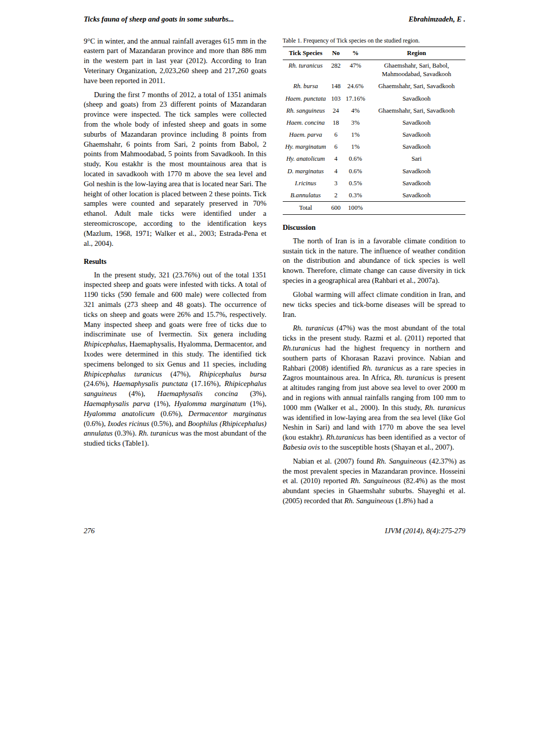Ticks fauna of sheep and goats in some suburbs... Ebrahimzadeh, E .
9°C in winter, and the annual rainfall averages 615 mm in the eastern part of Mazandaran province and more than 886 mm in the western part in last year (2012). According to Iran Veterinary Organization, 2,023,260 sheep and 217,260 goats have been reported in 2011.
During the first 7 months of 2012, a total of 1351 animals (sheep and goats) from 23 different points of Mazandaran province were inspected. The tick samples were collected from the whole body of infested sheep and goats in some suburbs of Mazandaran province including 8 points from Ghaemshahr, 6 points from Sari, 2 points from Babol, 2 points from Mahmoodabad, 5 points from Savadkooh. In this study, Kou estakhr is the most mountainous area that is located in savadkooh with 1770 m above the sea level and Gol neshin is the low-laying area that is located near Sari. The height of other location is placed between 2 these points. Tick samples were counted and separately preserved in 70% ethanol. Adult male ticks were identified under a stereomicroscope, according to the identification keys (Mazlum, 1968, 1971; Walker et al., 2003; Estrada-Pena et al., 2004).
Results
In the present study, 321 (23.76%) out of the total 1351 inspected sheep and goats were infested with ticks. A total of 1190 ticks (590 female and 600 male) were collected from 321 animals (273 sheep and 48 goats). The occurrence of ticks on sheep and goats were 26% and 15.7%, respectively. Many inspected sheep and goats were free of ticks due to indiscriminate use of Ivermectin. Six genera including Rhipicephalus, Haemaphysalis, Hyalomma, Dermacentor, and Ixodes were determined in this study. The identified tick specimens belonged to six Genus and 11 species, including Rhipicephalus turanicus (47%), Rhipicephalus bursa (24.6%), Haemaphysalis punctata (17.16%), Rhipicephalus sanguineus (4%), Haemaphysalis concina (3%), Haemaphysalis parva (1%), Hyalomma marginatum (1%), Hyalomma anatolicum (0.6%), Dermacentor marginatus (0.6%), Ixodes ricinus (0.5%), and Boophilus (Rhipicephalus) annulatus (0.3%). Rh. turanicus was the most abundant of the studied ticks (Table1).
Table 1. Frequency of Tick species on the studied region.
| Tick Species | No | % | Region |
| --- | --- | --- | --- |
| Rh. turanicus | 282 | 47% | Ghaemshahr, Sari, Babol, Mahmoodabad, Savadkooh |
| Rh. bursa | 148 | 24.6% | Ghaemshahr, Sari, Savadkooh |
| Haem. punctata | 103 | 17.16% | Savadkooh |
| Rh. sanguineus | 24 | 4% | Ghaemshahr, Sari, Savadkooh |
| Haem. concina | 18 | 3% | Savadkooh |
| Haem. parva | 6 | 1% | Savadkooh |
| Hy. marginatum | 6 | 1% | Savadkooh |
| Hy. anatolicum | 4 | 0.6% | Sari |
| D. marginatus | 4 | 0.6% | Savadkooh |
| I.ricinus | 3 | 0.5% | Savadkooh |
| B.annulatus | 2 | 0.3% | Savadkooh |
| Total | 600 | 100% | |
Discussion
The north of Iran is in a favorable climate condition to sustain tick in the nature. The influence of weather condition on the distribution and abundance of tick species is well known. Therefore, climate change can cause diversity in tick species in a geographical area (Rahbari et al., 2007a).
Global warming will affect climate condition in Iran, and new ticks species and tick-borne diseases will be spread to Iran.
Rh. turanicus (47%) was the most abundant of the total ticks in the present study. Razmi et al. (2011) reported that Rh.turanicus had the highest frequency in northern and southern parts of Khorasan Razavi province. Nabian and Rahbari (2008) identified Rh. turanicus as a rare species in Zagros mountainous area. In Africa, Rh. turanicus is present at altitudes ranging from just above sea level to over 2000 m and in regions with annual rainfalls ranging from 100 mm to 1000 mm (Walker et al., 2000). In this study, Rh. turanicus was identified in low-laying area from the sea level (like Gol Neshin in Sari) and land with 1770 m above the sea level (kou estakhr). Rh.turanicus has been identified as a vector of Babesia ovis to the susceptible hosts (Shayan et al., 2007).
Nabian et al. (2007) found Rh. Sanguineous (42.37%) as the most prevalent species in Mazandaran province. Hosseini et al. (2010) reported Rh. Sanguineous (82.4%) as the most abundant species in Ghaemshahr suburbs. Shayeghi et al. (2005) recorded that Rh. Sanguineous (1.8%) had a
276 IJVM (2014), 8(4):275-279